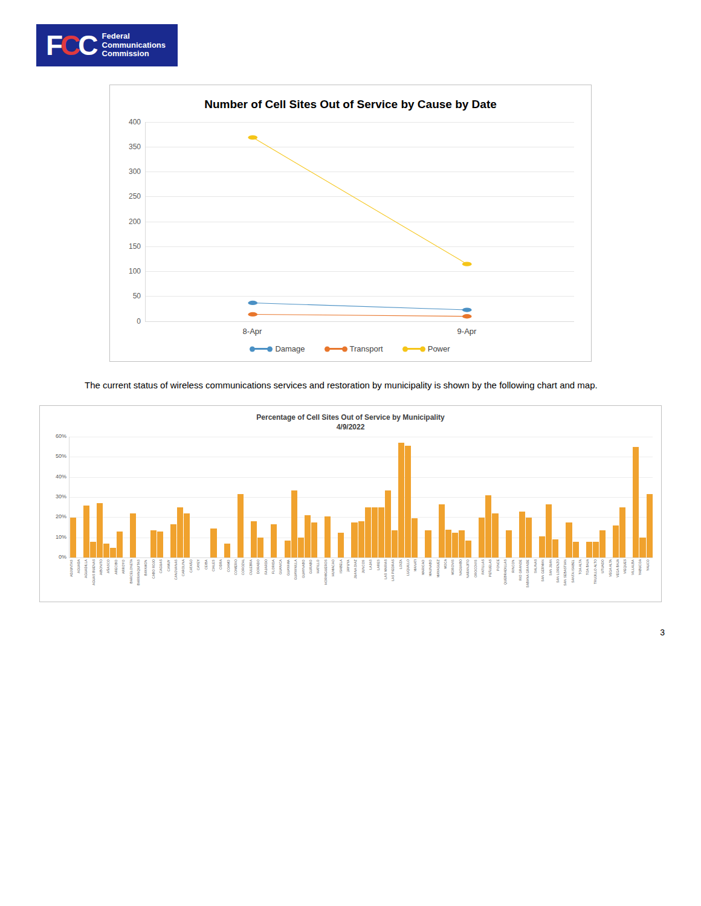FCC
Federal
Communications
Commission
Number of Cell Sites Out of Service by Cause by Date
400
350
300
250
200
150
100
50
0
8-Apr 9-Apr
Damage
Transport
Power
The current status of wireless communications services and restoration by municipality is shown by the following chart and map.
Percentage of Cell Sites Out of Service by Municipality
4/9/2022
60% 50% 40% 30% 20% 10% 0%
ADJUNTAS AGUADA AGUADILLA AGUAS BUENAS AIBONITO AÑASCO ARECIBO ARROYO BARCELONETA BARRANQUITAS BAYAMON CABO ROJO CAGUAS CAMUY CANOVANAS CAROLINA CATAÑO CAYEY CEIBA CIALES CIDRA COAMO COMERIO COROZAL CULEBRA DORADO FAJARDO FLORIDA GUANICA GUAYAMA GUAYANILLA GUAYNABO GURABO HATILLO HORMIGUEROS HUMACAO ISABELA JAYUYA JUANA DIAZ JUNCOS LAJAS LARES LAS MARIAS LAS PIEDRAS LOIZA LUQUILLO MANATI MARICAO MAUNABO MAYAGUEZ MOCA MOROVIS NAGUABO NARANJITO OROCOVIS PATILLAS PEÑUELAS PONCE QUEBRADILLAS RINCON RIO GRANDE SABANA GRANDE SALINAS SAN GERMAN SAN JUAN SAN LORENZO SAN SEBASTIAN SANTA ISABEL TOA ALTA TOA BAJA TRUJILLO ALTO UTUADO VEGA ALTA VEGA BAJA VIEQUES VILLALBA YABUCOA YAUCO
3